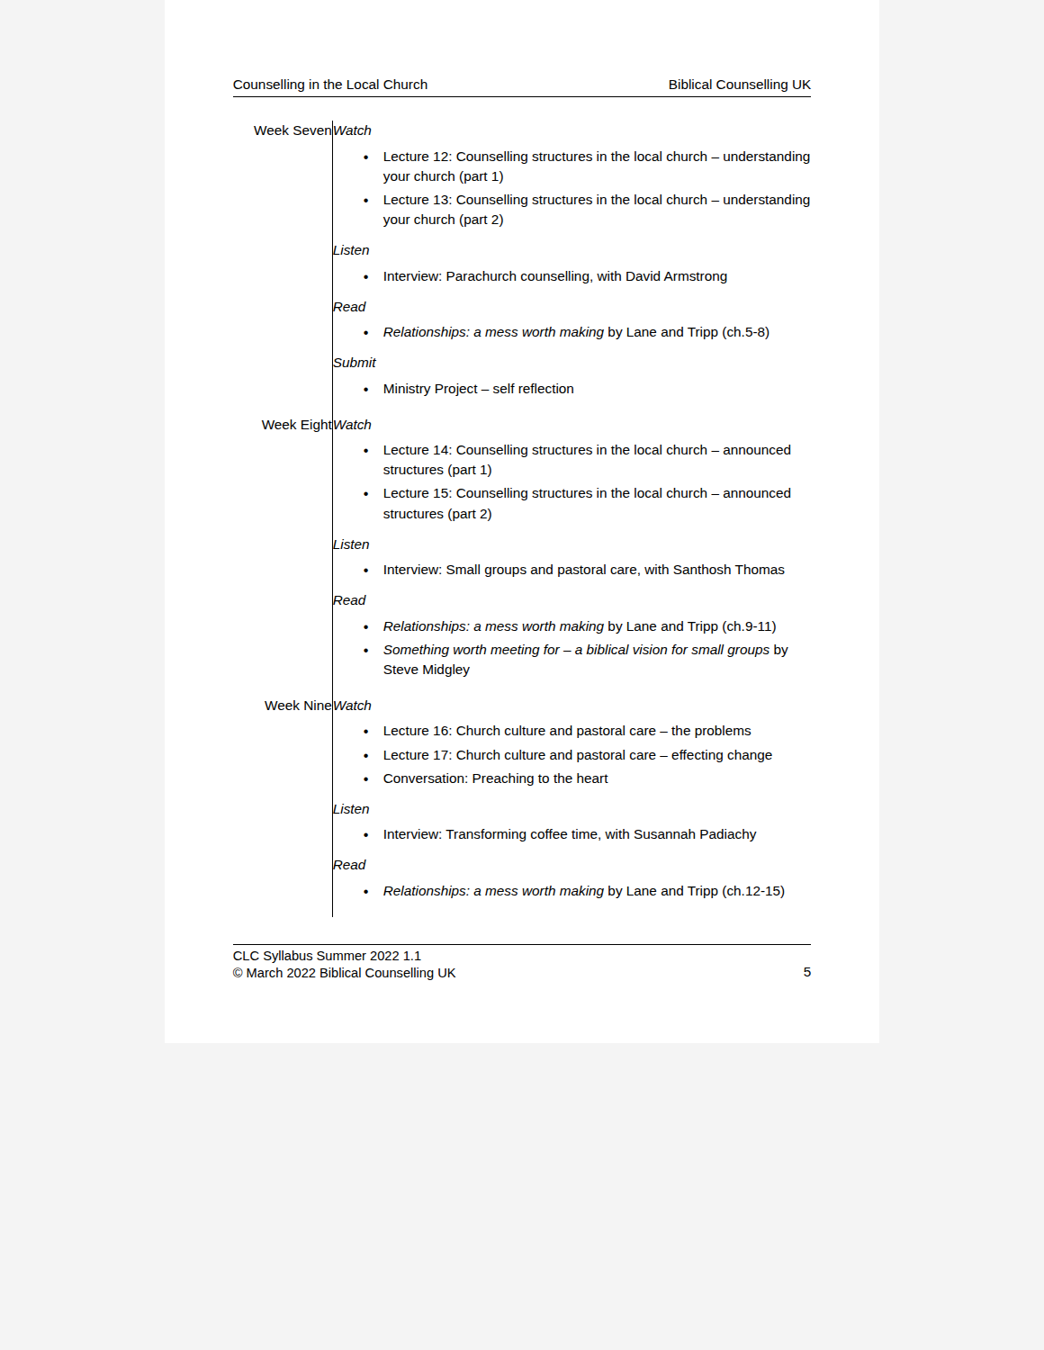Counselling in the Local Church
Biblical Counselling UK
| Week Seven | Watch Lecture 12: Counselling structures in the local church – understanding your church (part 1) Lecture 13: Counselling structures in the local church – understanding your church (part 2) Listen Interview: Parachurch counselling, with David Armstrong Read Relationships: a mess worth making by Lane and Tripp (ch.5-8) Submit Ministry Project – self reflection |
| Week Eight | Watch Lecture 14: Counselling structures in the local church – announced structures (part 1) Lecture 15: Counselling structures in the local church – announced structures (part 2) Listen Interview: Small groups and pastoral care, with Santhosh Thomas Read Relationships: a mess worth making by Lane and Tripp (ch.9-11) Something worth meeting for – a biblical vision for small groups by Steve Midgley |
| Week Nine | Watch Lecture 16: Church culture and pastoral care – the problems Lecture 17: Church culture and pastoral care – effecting change Conversation: Preaching to the heart Listen Interview: Transforming coffee time, with Susannah Padiachy Read Relationships: a mess worth making by Lane and Tripp (ch.12-15) |
CLC Syllabus Summer 2022 1.1
© March 2022 Biblical Counselling UK
5